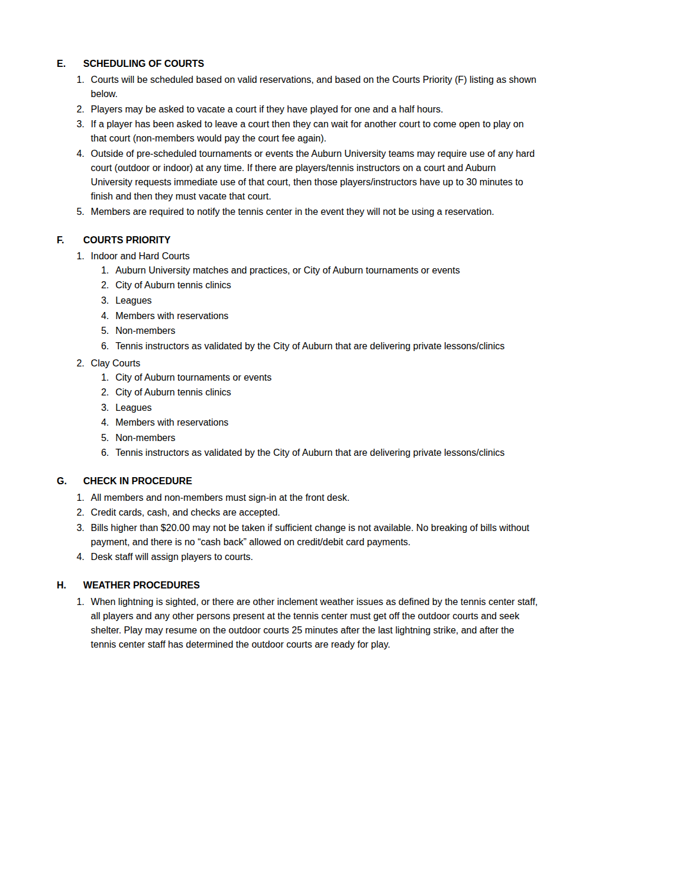E. Scheduling of Courts
Courts will be scheduled based on valid reservations, and based on the Courts Priority (F) listing as shown below.
Players may be asked to vacate a court if they have played for one and a half hours.
If a player has been asked to leave a court then they can wait for another court to come open to play on that court (non-members would pay the court fee again).
Outside of pre-scheduled tournaments or events the Auburn University teams may require use of any hard court (outdoor or indoor) at any time. If there are players/tennis instructors on a court and Auburn University requests immediate use of that court, then those players/instructors have up to 30 minutes to finish and then they must vacate that court.
Members are required to notify the tennis center in the event they will not be using a reservation.
F. Courts Priority
Indoor and Hard Courts
Auburn University matches and practices, or City of Auburn tournaments or events
City of Auburn tennis clinics
Leagues
Members with reservations
Non-members
Tennis instructors as validated by the City of Auburn that are delivering private lessons/clinics
Clay Courts
City of Auburn tournaments or events
City of Auburn tennis clinics
Leagues
Members with reservations
Non-members
Tennis instructors as validated by the City of Auburn that are delivering private lessons/clinics
G. Check In Procedure
All members and non-members must sign-in at the front desk.
Credit cards, cash, and checks are accepted.
Bills higher than $20.00 may not be taken if sufficient change is not available. No breaking of bills without payment, and there is no “cash back” allowed on credit/debit card payments.
Desk staff will assign players to courts.
H. Weather Procedures
When lightning is sighted, or there are other inclement weather issues as defined by the tennis center staff, all players and any other persons present at the tennis center must get off the outdoor courts and seek shelter. Play may resume on the outdoor courts 25 minutes after the last lightning strike, and after the tennis center staff has determined the outdoor courts are ready for play.